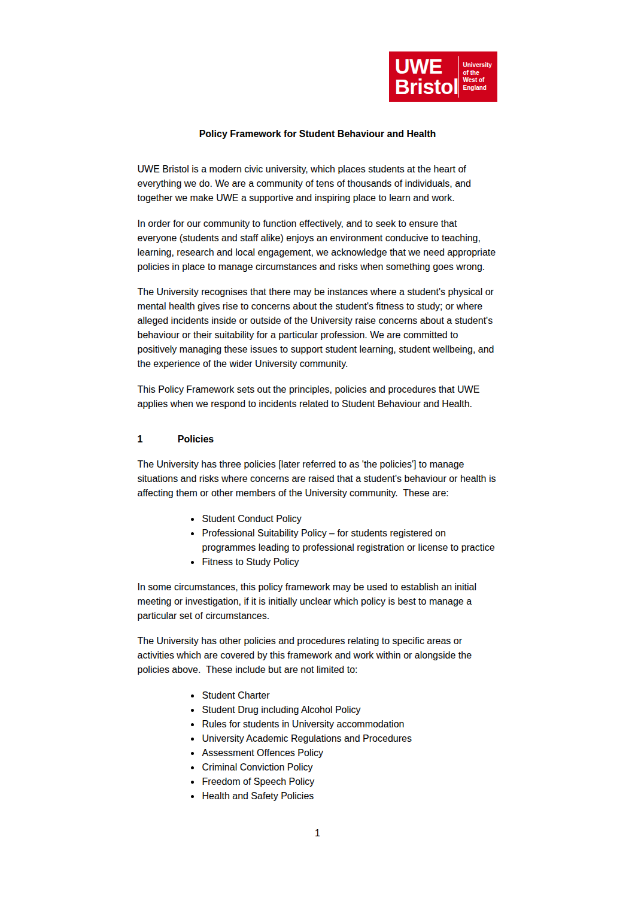| UWE Bristol | University of the West of England |
Policy Framework for Student Behaviour and Health
UWE Bristol is a modern civic university, which places students at the heart of everything we do. We are a community of tens of thousands of individuals, and together we make UWE a supportive and inspiring place to learn and work.
In order for our community to function effectively, and to seek to ensure that everyone (students and staff alike) enjoys an environment conducive to teaching, learning, research and local engagement, we acknowledge that we need appropriate policies in place to manage circumstances and risks when something goes wrong.
The University recognises that there may be instances where a student's physical or mental health gives rise to concerns about the student's fitness to study; or where alleged incidents inside or outside of the University raise concerns about a student's behaviour or their suitability for a particular profession. We are committed to positively managing these issues to support student learning, student wellbeing, and the experience of the wider University community.
This Policy Framework sets out the principles, policies and procedures that UWE applies when we respond to incidents related to Student Behaviour and Health.
1 Policies
The University has three policies [later referred to as 'the policies'] to manage situations and risks where concerns are raised that a student's behaviour or health is affecting them or other members of the University community. These are:
Student Conduct Policy
Professional Suitability Policy – for students registered on programmes leading to professional registration or license to practice
Fitness to Study Policy
In some circumstances, this policy framework may be used to establish an initial meeting or investigation, if it is initially unclear which policy is best to manage a particular set of circumstances.
The University has other policies and procedures relating to specific areas or activities which are covered by this framework and work within or alongside the policies above. These include but are not limited to:
Student Charter
Student Drug including Alcohol Policy
Rules for students in University accommodation
University Academic Regulations and Procedures
Assessment Offences Policy
Criminal Conviction Policy
Freedom of Speech Policy
Health and Safety Policies
1